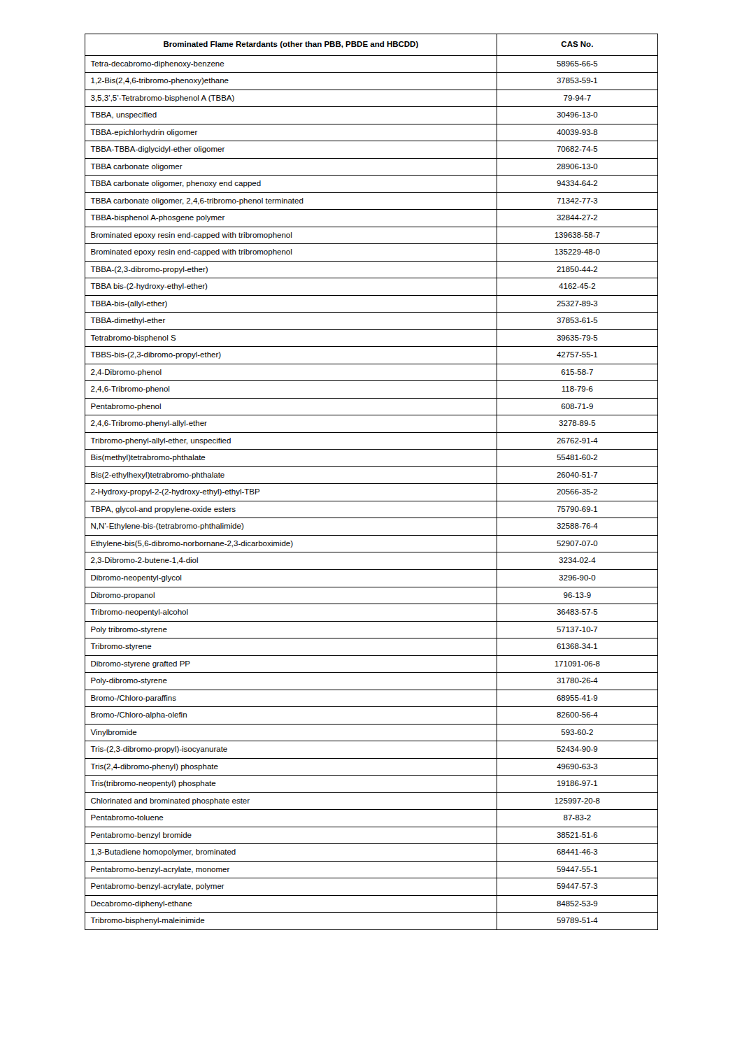| Brominated Flame Retardants (other than PBB, PBDE and HBCDD) | CAS No. |
| --- | --- |
| Tetra-decabromo-diphenoxy-benzene | 58965-66-5 |
| 1,2-Bis(2,4,6-tribromo-phenoxy)ethane | 37853-59-1 |
| 3,5,3’,5’-Tetrabromo-bisphenol A (TBBA) | 79-94-7 |
| TBBA, unspecified | 30496-13-0 |
| TBBA-epichlorhydrin oligomer | 40039-93-8 |
| TBBA-TBBA-diglycidyl-ether oligomer | 70682-74-5 |
| TBBA carbonate oligomer | 28906-13-0 |
| TBBA carbonate oligomer, phenoxy end capped | 94334-64-2 |
| TBBA carbonate oligomer, 2,4,6-tribromo-phenol terminated | 71342-77-3 |
| TBBA-bisphenol A-phosgene polymer | 32844-27-2 |
| Brominated epoxy resin end-capped with tribromophenol | 139638-58-7 |
| Brominated epoxy resin end-capped with tribromophenol | 135229-48-0 |
| TBBA-(2,3-dibromo-propyl-ether) | 21850-44-2 |
| TBBA bis-(2-hydroxy-ethyl-ether) | 4162-45-2 |
| TBBA-bis-(allyl-ether) | 25327-89-3 |
| TBBA-dimethyl-ether | 37853-61-5 |
| Tetrabromo-bisphenol S | 39635-79-5 |
| TBBS-bis-(2,3-dibromo-propyl-ether) | 42757-55-1 |
| 2,4-Dibromo-phenol | 615-58-7 |
| 2,4,6-Tribromo-phenol | 118-79-6 |
| Pentabromo-phenol | 608-71-9 |
| 2,4,6-Tribromo-phenyl-allyl-ether | 3278-89-5 |
| Tribromo-phenyl-allyl-ether, unspecified | 26762-91-4 |
| Bis(methyl)tetrabromo-phthalate | 55481-60-2 |
| Bis(2-ethylhexyl)tetrabromo-phthalate | 26040-51-7 |
| 2-Hydroxy-propyl-2-(2-hydroxy-ethyl)-ethyl-TBP | 20566-35-2 |
| TBPA, glycol-and propylene-oxide esters | 75790-69-1 |
| N,N’-Ethylene-bis-(tetrabromo-phthalimide) | 32588-76-4 |
| Ethylene-bis(5,6-dibromo-norbornane-2,3-dicarboximide) | 52907-07-0 |
| 2,3-Dibromo-2-butene-1,4-diol | 3234-02-4 |
| Dibromo-neopentyl-glycol | 3296-90-0 |
| Dibromo-propanol | 96-13-9 |
| Tribromo-neopentyl-alcohol | 36483-57-5 |
| Poly tribromo-styrene | 57137-10-7 |
| Tribromo-styrene | 61368-34-1 |
| Dibromo-styrene grafted PP | 171091-06-8 |
| Poly-dibromo-styrene | 31780-26-4 |
| Bromo-/Chloro-paraffins | 68955-41-9 |
| Bromo-/Chloro-alpha-olefin | 82600-56-4 |
| Vinylbromide | 593-60-2 |
| Tris-(2,3-dibromo-propyl)-isocyanurate | 52434-90-9 |
| Tris(2,4-dibromo-phenyl) phosphate | 49690-63-3 |
| Tris(tribromo-neopentyl) phosphate | 19186-97-1 |
| Chlorinated and brominated phosphate ester | 125997-20-8 |
| Pentabromo-toluene | 87-83-2 |
| Pentabromo-benzyl bromide | 38521-51-6 |
| 1,3-Butadiene homopolymer, brominated | 68441-46-3 |
| Pentabromo-benzyl-acrylate, monomer | 59447-55-1 |
| Pentabromo-benzyl-acrylate, polymer | 59447-57-3 |
| Decabromo-diphenyl-ethane | 84852-53-9 |
| Tribromo-bisphenyl-maleinimide | 59789-51-4 |